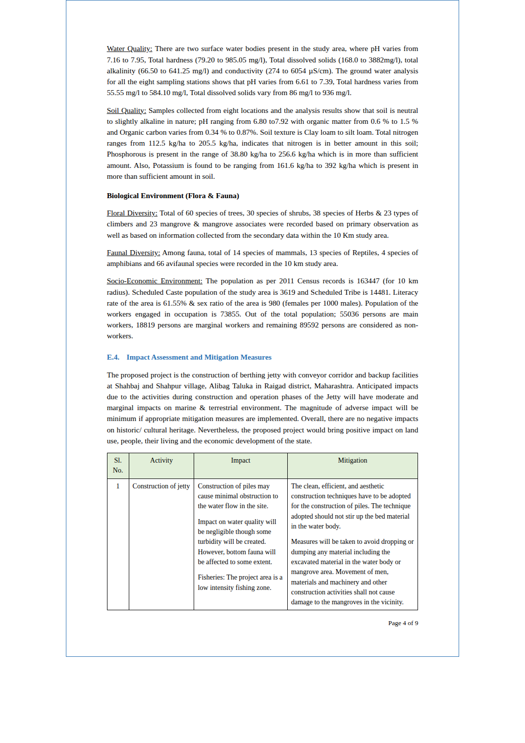Water Quality: There are two surface water bodies present in the study area, where pH varies from 7.16 to 7.95, Total hardness (79.20 to 985.05 mg/l), Total dissolved solids (168.0 to 3882mg/l), total alkalinity (66.50 to 641.25 mg/l) and conductivity (274 to 6054 µS/cm). The ground water analysis for all the eight sampling stations shows that pH varies from 6.61 to 7.39, Total hardness varies from 55.55 mg/l to 584.10 mg/l, Total dissolved solids vary from 86 mg/l to 936 mg/l.
Soil Quality: Samples collected from eight locations and the analysis results show that soil is neutral to slightly alkaline in nature; pH ranging from 6.80 to7.92 with organic matter from 0.6 % to 1.5 % and Organic carbon varies from 0.34 % to 0.87%. Soil texture is Clay loam to silt loam. Total nitrogen ranges from 112.5 kg/ha to 205.5 kg/ha, indicates that nitrogen is in better amount in this soil; Phosphorous is present in the range of 38.80 kg/ha to 256.6 kg/ha which is in more than sufficient amount. Also, Potassium is found to be ranging from 161.6 kg/ha to 392 kg/ha which is present in more than sufficient amount in soil.
Biological Environment (Flora & Fauna)
Floral Diversity: Total of 60 species of trees, 30 species of shrubs, 38 species of Herbs & 23 types of climbers and 23 mangrove & mangrove associates were recorded based on primary observation as well as based on information collected from the secondary data within the 10 Km study area.
Faunal Diversity: Among fauna, total of 14 species of mammals, 13 species of Reptiles, 4 species of amphibians and 66 avifaunal species were recorded in the 10 km study area.
Socio-Economic Environment: The population as per 2011 Census records is 163447 (for 10 km radius). Scheduled Caste population of the study area is 3619 and Scheduled Tribe is 14481. Literacy rate of the area is 61.55% & sex ratio of the area is 980 (females per 1000 males). Population of the workers engaged in occupation is 73855. Out of the total population; 55036 persons are main workers, 18819 persons are marginal workers and remaining 89592 persons are considered as non-workers.
E.4. Impact Assessment and Mitigation Measures
The proposed project is the construction of berthing jetty with conveyor corridor and backup facilities at Shahbaj and Shahpur village, Alibag Taluka in Raigad district, Maharashtra. Anticipated impacts due to the activities during construction and operation phases of the Jetty will have moderate and marginal impacts on marine & terrestrial environment. The magnitude of adverse impact will be minimum if appropriate mitigation measures are implemented. Overall, there are no negative impacts on historic/ cultural heritage. Nevertheless, the proposed project would bring positive impact on land use, people, their living and the economic development of the state.
| Sl. No. | Activity | Impact | Mitigation |
| --- | --- | --- | --- |
| 1 | Construction of jetty | Construction of piles may cause minimal obstruction to the water flow in the site. Impact on water quality will be negligible though some turbidity will be created. However, bottom fauna will be affected to some extent. Fisheries: The project area is a low intensity fishing zone. | The clean, efficient, and aesthetic construction techniques have to be adopted for the construction of piles. The technique adopted should not stir up the bed material in the water body. Measures will be taken to avoid dropping or dumping any material including the excavated material in the water body or mangrove area. Movement of men, materials and machinery and other construction activities shall not cause damage to the mangroves in the vicinity. |
Page 4 of 9